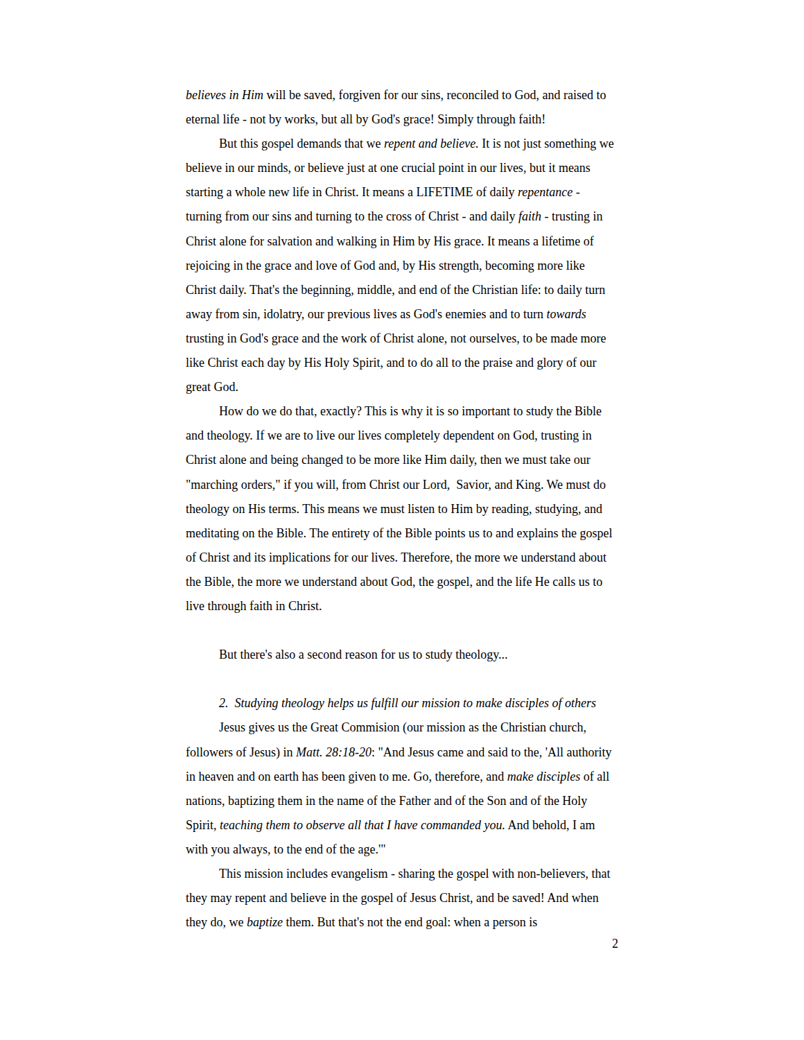believes in Him will be saved, forgiven for our sins, reconciled to God, and raised to eternal life - not by works, but all by God's grace! Simply through faith!
But this gospel demands that we repent and believe. It is not just something we believe in our minds, or believe just at one crucial point in our lives, but it means starting a whole new life in Christ. It means a LIFETIME of daily repentance - turning from our sins and turning to the cross of Christ - and daily faith - trusting in Christ alone for salvation and walking in Him by His grace. It means a lifetime of rejoicing in the grace and love of God and, by His strength, becoming more like Christ daily. That's the beginning, middle, and end of the Christian life: to daily turn away from sin, idolatry, our previous lives as God's enemies and to turn towards trusting in God's grace and the work of Christ alone, not ourselves, to be made more like Christ each day by His Holy Spirit, and to do all to the praise and glory of our great God.
How do we do that, exactly? This is why it is so important to study the Bible and theology. If we are to live our lives completely dependent on God, trusting in Christ alone and being changed to be more like Him daily, then we must take our "marching orders," if you will, from Christ our Lord, Savior, and King. We must do theology on His terms. This means we must listen to Him by reading, studying, and meditating on the Bible. The entirety of the Bible points us to and explains the gospel of Christ and its implications for our lives. Therefore, the more we understand about the Bible, the more we understand about God, the gospel, and the life He calls us to live through faith in Christ.
But there's also a second reason for us to study theology...
2. Studying theology helps us fulfill our mission to make disciples of others
Jesus gives us the Great Commision (our mission as the Christian church, followers of Jesus) in Matt. 28:18-20: "And Jesus came and said to the, 'All authority in heaven and on earth has been given to me. Go, therefore, and make disciples of all nations, baptizing them in the name of the Father and of the Son and of the Holy Spirit, teaching them to observe all that I have commanded you. And behold, I am with you always, to the end of the age.'"
This mission includes evangelism - sharing the gospel with non-believers, that they may repent and believe in the gospel of Jesus Christ, and be saved! And when they do, we baptize them. But that's not the end goal: when a person is
2